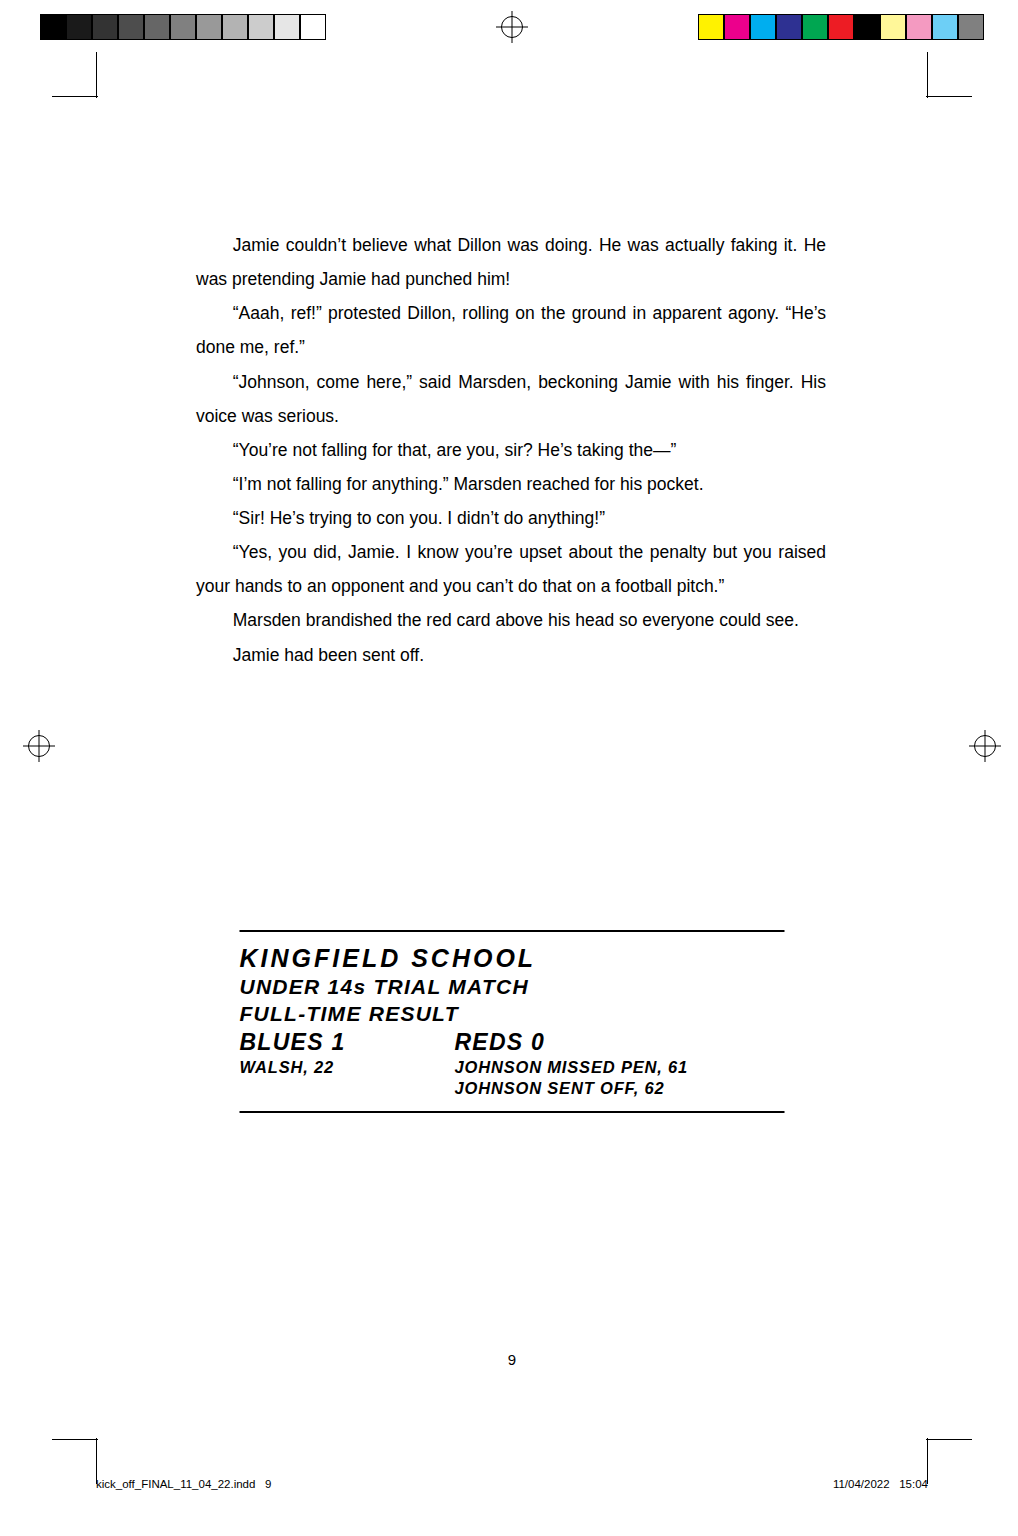Jamie couldn’t believe what Dillon was doing. He was actually faking it. He was pretending Jamie had punched him!
“Aaah, ref!” protested Dillon, rolling on the ground in apparent agony. “He’s done me, ref.”
“Johnson, come here,” said Marsden, beckoning Jamie with his finger. His voice was serious.
“You’re not falling for that, are you, sir? He’s taking the—”
“I’m not falling for anything.” Marsden reached for his pocket.
“Sir! He’s trying to con you. I didn’t do anything!”
“Yes, you did, Jamie. I know you’re upset about the penalty but you raised your hands to an opponent and you can’t do that on a football pitch.”
Marsden brandished the red card above his head so everyone could see.
Jamie had been sent off.
KINGFIELD SCHOOL
UNDER 14s TRIAL MATCH
FULL-TIME RESULT
BLUES 1 REDS 0
WALSH, 22 JOHNSON MISSED PEN, 61
JOHNSON SENT OFF, 62
9
kick_off_FINAL_11_04_22.indd 9 11/04/2022 15:04